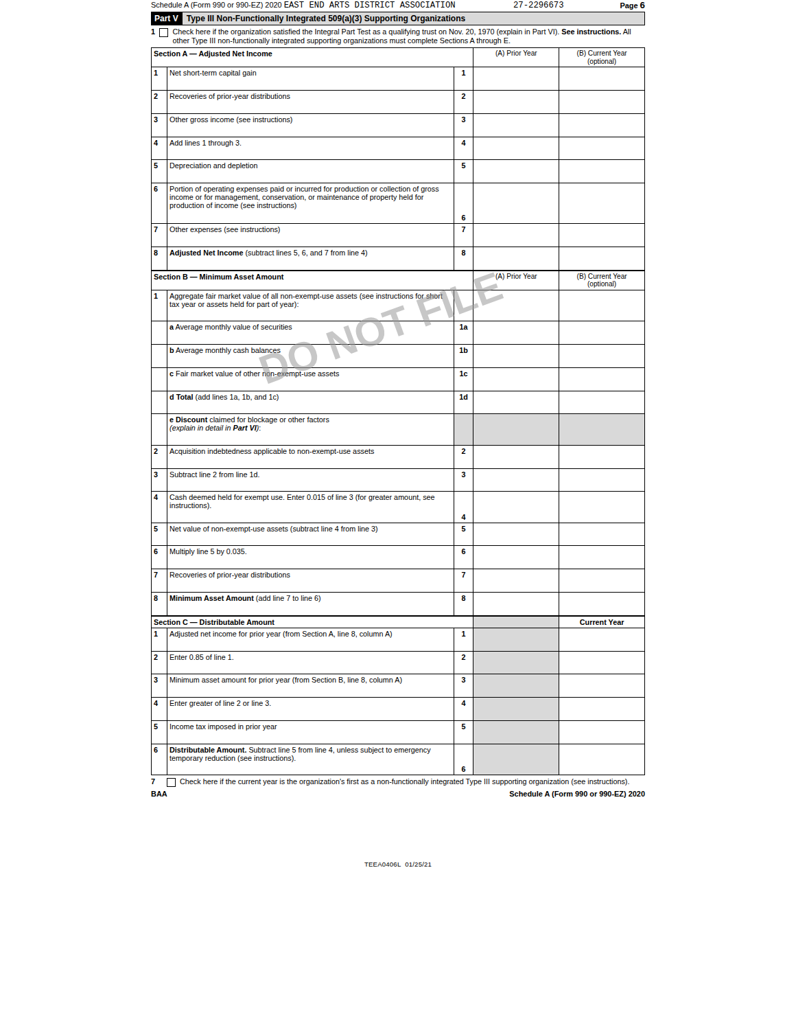Schedule A (Form 990 or 990-EZ) 2020 EAST END ARTS DISTRICT ASSOCIATION
27-2296673
Page 6
Part V
Type III Non-Functionally Integrated 509(a)(3) Supporting Organizations
1
Check here if the organization satisfied the Integral Part Test as a qualifying trust on Nov. 20, 1970 (explain in Part VI). See instructions. All other Type III non-functionally integrated supporting organizations must complete Sections A through E.
| Section A — Adjusted Net Income | (A) Prior Year | (B) Current Year (optional) |
| 1 | Net short-term capital gain | 1 | | |
| 2 | Recoveries of prior-year distributions | 2 | | |
| 3 | Other gross income (see instructions) | 3 | | |
| 4 | Add lines 1 through 3. | 4 | | |
| 5 | Depreciation and depletion | 5 | | |
| 6 | Portion of operating expenses paid or incurred for production or collection of gross income or for management, conservation, or maintenance of property held for production of income (see instructions) | 6 | | |
| 7 | Other expenses (see instructions) | 7 | | |
| 8 | Adjusted Net Income (subtract lines 5, 6, and 7 from line 4) | 8 | | |
| Section B — Minimum Asset Amount | (A) Prior Year | (B) Current Year (optional) |
| 1 | Aggregate fair market value of all non-exempt-use assets (see instructions for short tax year or assets held for part of year): | | | |
| | a Average monthly value of securities | 1a | | |
| | b Average monthly cash balances | 1b | | |
| | c Fair market value of other non-exempt-use assets | 1c | | |
| | d Total (add lines 1a, 1b, and 1c) | 1d | | |
| | e Discount claimed for blockage or other factors (explain in detail in Part VI ) : | | | |
| 2 | Acquisition indebtedness applicable to non-exempt-use assets | 2 | | |
| 3 | Subtract line 2 from line 1d. | 3 | | |
| 4 | Cash deemed held for exempt use. Enter 0.015 of line 3 (for greater amount, see instructions). | 4 | | |
| 5 | Net value of non-exempt-use assets (subtract line 4 from line 3) | 5 | | |
| 6 | Multiply line 5 by 0.035. | 6 | | |
| 7 | Recoveries of prior-year distributions | 7 | | |
| 8 | Minimum Asset Amount (add line 7 to line 6) | 8 | | |
| Section C — Distributable Amount | | Current Year |
| 1 | Adjusted net income for prior year (from Section A, line 8, column A) | 1 | | |
| 2 | Enter 0.85 of line 1. | 2 | | |
| 3 | Minimum asset amount for prior year (from Section B, line 8, column A) | 3 | | |
| 4 | Enter greater of line 2 or line 3. | 4 | | |
| 5 | Income tax imposed in prior year | 5 | | |
| 6 | Distributable Amount. Subtract line 5 from line 4, unless subject to emergency temporary reduction (see instructions). | 6 | | |
7
Check here if the current year is the organization's first as a non-functionally integrated Type III supporting organization (see instructions).
BAA
Schedule A (Form 990 or 990-EZ) 2020
TEEA0406L 01/25/21
DO NOT FILE